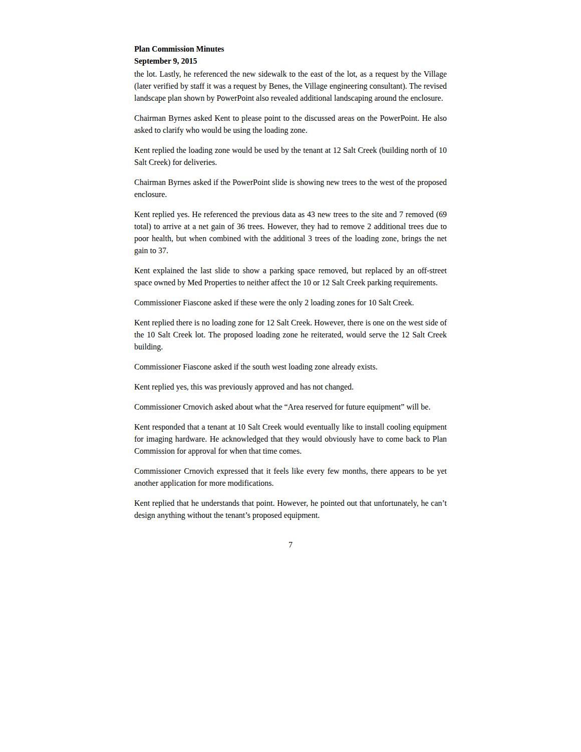Plan Commission Minutes
September 9, 2015
the lot. Lastly, he referenced the new sidewalk to the east of the lot, as a request by the Village (later verified by staff it was a request by Benes, the Village engineering consultant). The revised landscape plan shown by PowerPoint also revealed additional landscaping around the enclosure.
Chairman Byrnes asked Kent to please point to the discussed areas on the PowerPoint. He also asked to clarify who would be using the loading zone.
Kent replied the loading zone would be used by the tenant at 12 Salt Creek (building north of 10 Salt Creek) for deliveries.
Chairman Byrnes asked if the PowerPoint slide is showing new trees to the west of the proposed enclosure.
Kent replied yes. He referenced the previous data as 43 new trees to the site and 7 removed (69 total) to arrive at a net gain of 36 trees. However, they had to remove 2 additional trees due to poor health, but when combined with the additional 3 trees of the loading zone, brings the net gain to 37.
Kent explained the last slide to show a parking space removed, but replaced by an off-street space owned by Med Properties to neither affect the 10 or 12 Salt Creek parking requirements.
Commissioner Fiascone asked if these were the only 2 loading zones for 10 Salt Creek.
Kent replied there is no loading zone for 12 Salt Creek. However, there is one on the west side of the 10 Salt Creek lot. The proposed loading zone he reiterated, would serve the 12 Salt Creek building.
Commissioner Fiascone asked if the south west loading zone already exists.
Kent replied yes, this was previously approved and has not changed.
Commissioner Crnovich asked about what the “Area reserved for future equipment” will be.
Kent responded that a tenant at 10 Salt Creek would eventually like to install cooling equipment for imaging hardware. He acknowledged that they would obviously have to come back to Plan Commission for approval for when that time comes.
Commissioner Crnovich expressed that it feels like every few months, there appears to be yet another application for more modifications.
Kent replied that he understands that point. However, he pointed out that unfortunately, he can’t design anything without the tenant’s proposed equipment.
7